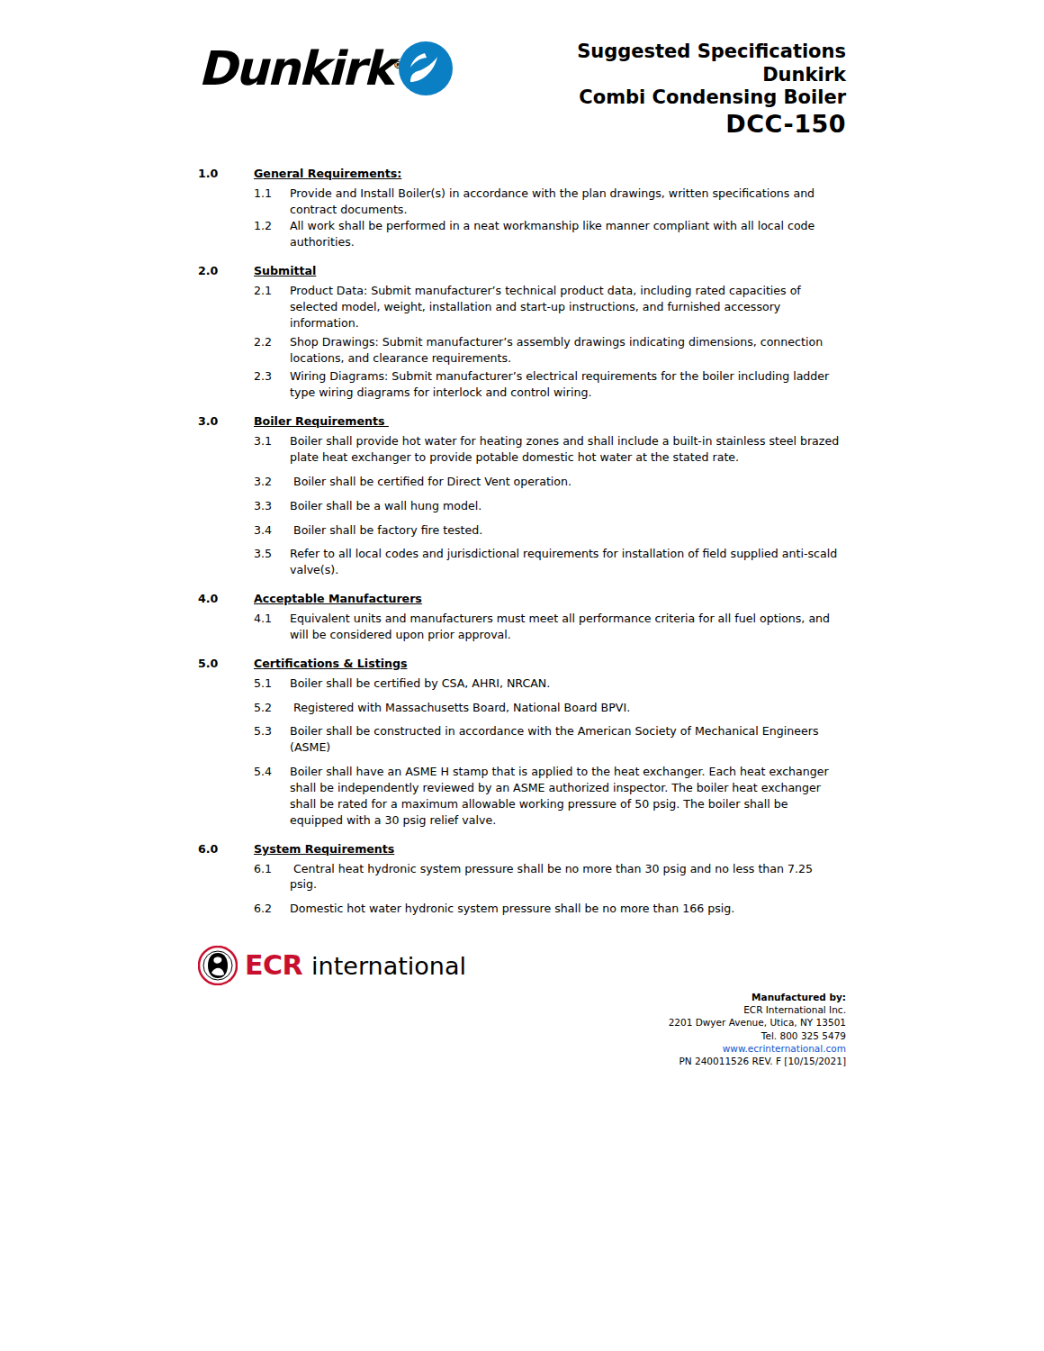Dunkirk®
Suggested Specifications
Dunkirk
Combi Condensing Boiler
DCC-150
1.0 General Requirements:
1.1 Provide and Install Boiler(s) in accordance with the plan drawings, written specifications and contract documents.
1.2 All work shall be performed in a neat workmanship like manner compliant with all local code authorities.
2.0 Submittal
2.1 Product Data: Submit manufacturer’s technical product data, including rated capacities of selected model, weight, installation and start-up instructions, and furnished accessory information.
2.2 Shop Drawings: Submit manufacturer’s assembly drawings indicating dimensions, connection locations, and clearance requirements.
2.3 Wiring Diagrams: Submit manufacturer’s electrical requirements for the boiler including ladder type wiring diagrams for interlock and control wiring.
3.0 Boiler Requirements
3.1 Boiler shall provide hot water for heating zones and shall include a built-in stainless steel brazed plate heat exchanger to provide potable domestic hot water at the stated rate.
3.2 Boiler shall be certified for Direct Vent operation.
3.3 Boiler shall be a wall hung model.
3.4 Boiler shall be factory fire tested.
3.5 Refer to all local codes and jurisdictional requirements for installation of field supplied anti-scald valve(s).
4.0 Acceptable Manufacturers
4.1 Equivalent units and manufacturers must meet all performance criteria for all fuel options, and will be considered upon prior approval.
5.0 Certifications & Listings
5.1 Boiler shall be certified by CSA, AHRI, NRCAN.
5.2 Registered with Massachusetts Board, National Board BPVI.
5.3 Boiler shall be constructed in accordance with the American Society of Mechanical Engineers (ASME)
5.4 Boiler shall have an ASME H stamp that is applied to the heat exchanger. Each heat exchanger shall be independently reviewed by an ASME authorized inspector. The boiler heat exchanger shall be rated for a maximum allowable working pressure of 50 psig. The boiler shall be equipped with a 30 psig relief valve.
6.0 System Requirements
6.1 Central heat hydronic system pressure shall be no more than 30 psig and no less than 7.25 psig.
6.2 Domestic hot water hydronic system pressure shall be no more than 166 psig.
ECR international
Manufactured by:
ECR International Inc.
2201 Dwyer Avenue, Utica, NY 13501
Tel. 800 325 5479
www.ecrinternational.com
PN 240011526 REV. F [10/15/2021]